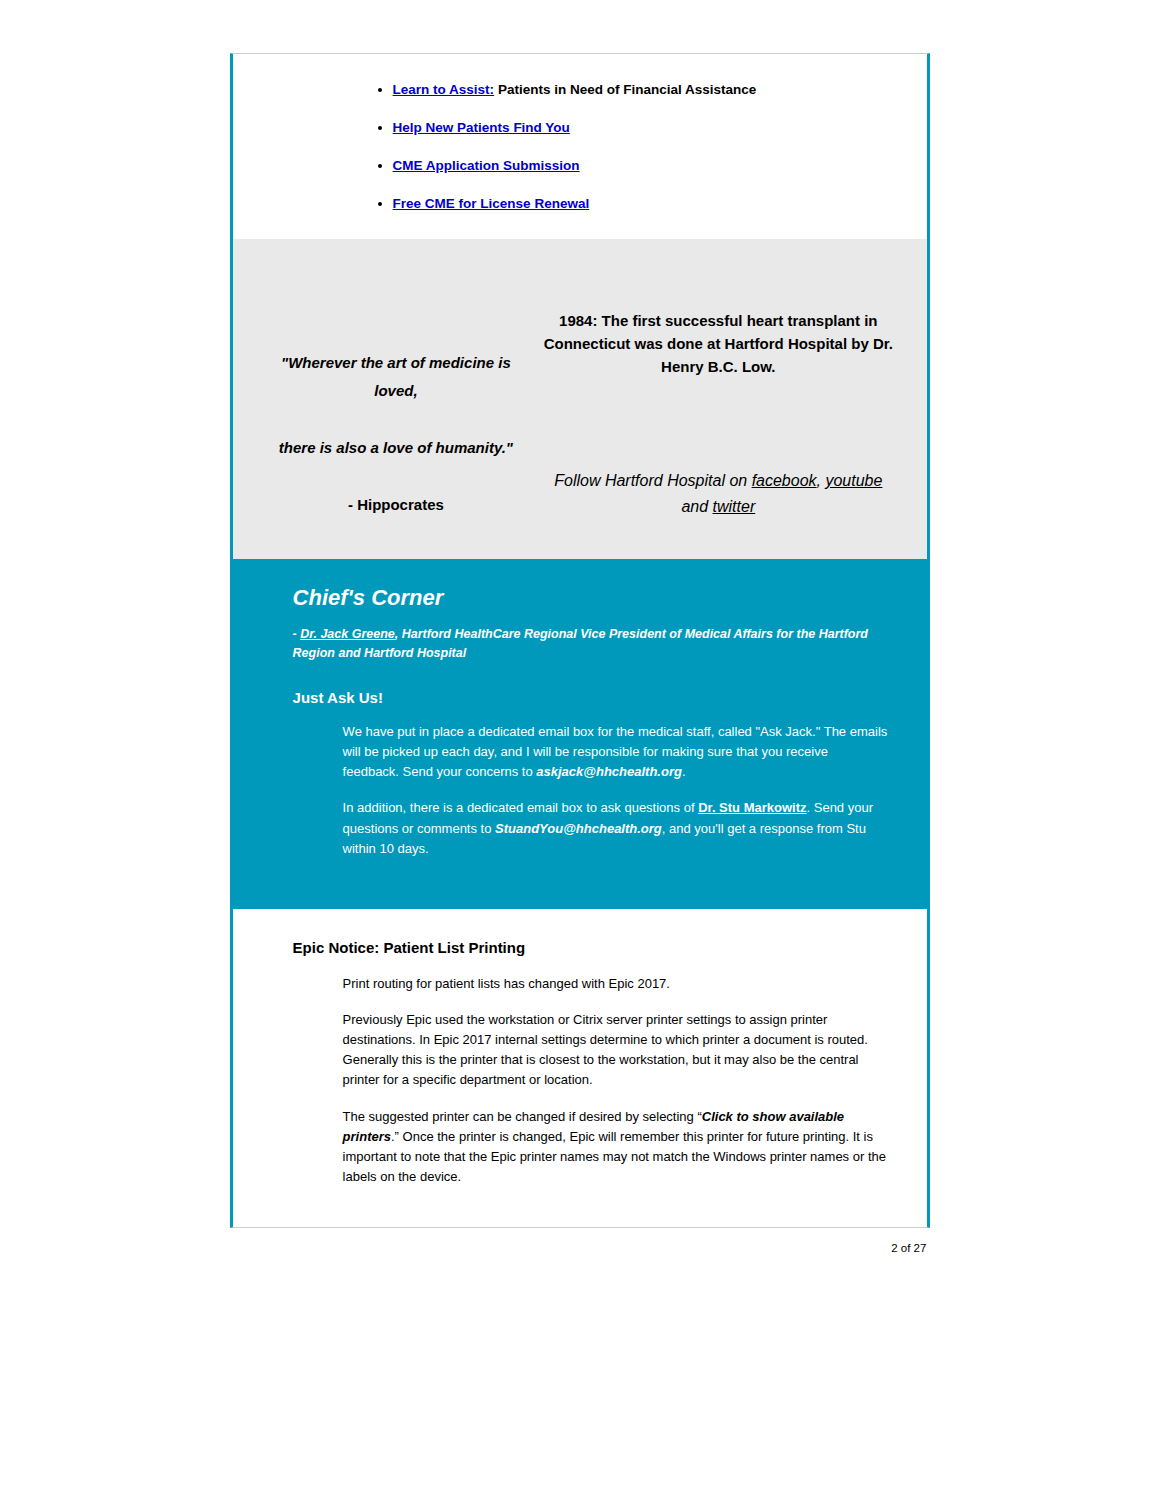Learn to Assist: Patients in Need of Financial Assistance
Help New Patients Find You
CME Application Submission
Free CME for License Renewal
"Wherever the art of medicine is loved,
there is also a love of humanity." - Hippocrates
1984: The first successful heart transplant in Connecticut was done at Hartford Hospital by Dr. Henry B.C. Low.
Follow Hartford Hospital on facebook, youtube and twitter
Chief's Corner
- Dr. Jack Greene, Hartford HealthCare Regional Vice President of Medical Affairs for the Hartford Region and Hartford Hospital
Just Ask Us!
We have put in place a dedicated email box for the medical staff, called "Ask Jack." The emails will be picked up each day, and I will be responsible for making sure that you receive feedback. Send your concerns to askjack@hhchealth.org.
In addition, there is a dedicated email box to ask questions of Dr. Stu Markowitz. Send your questions or comments to StuandYou@hhchealth.org, and you'll get a response from Stu within 10 days.
Epic Notice: Patient List Printing
Print routing for patient lists has changed with Epic 2017.
Previously Epic used the workstation or Citrix server printer settings to assign printer destinations. In Epic 2017 internal settings determine to which printer a document is routed. Generally this is the printer that is closest to the workstation, but it may also be the central printer for a specific department or location.
The suggested printer can be changed if desired by selecting “Click to show available printers.” Once the printer is changed, Epic will remember this printer for future printing. It is important to note that the Epic printer names may not match the Windows printer names or the labels on the device.
2 of 27